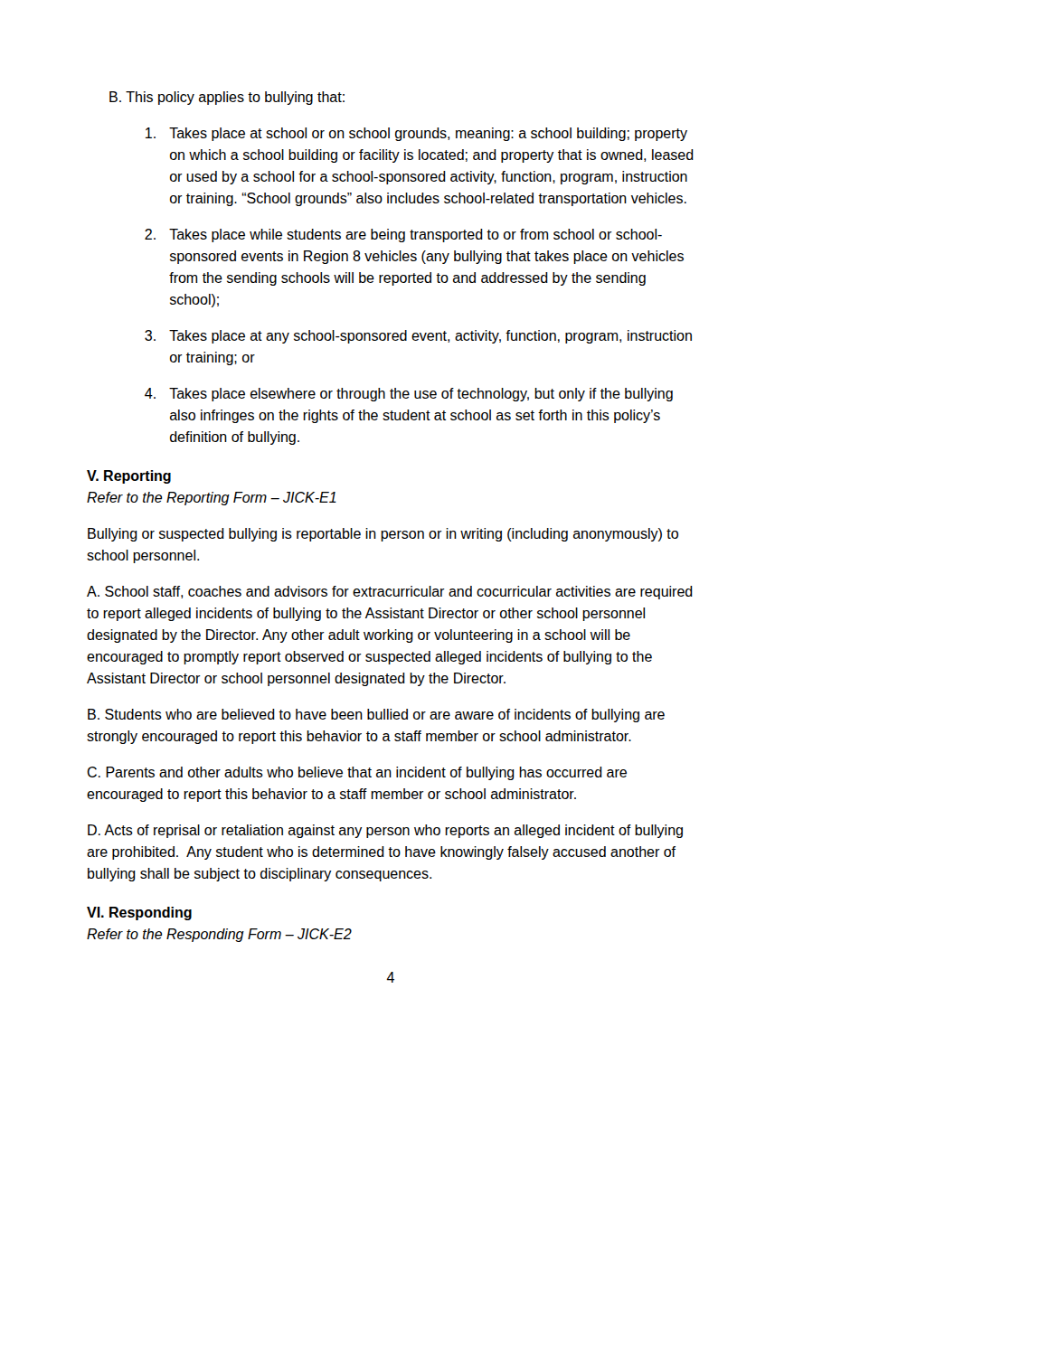B. This policy applies to bullying that:
Takes place at school or on school grounds, meaning: a school building; property on which a school building or facility is located; and property that is owned, leased or used by a school for a school-sponsored activity, function, program, instruction or training. “School grounds” also includes school-related transportation vehicles.
Takes place while students are being transported to or from school or school-sponsored events in Region 8 vehicles (any bullying that takes place on vehicles from the sending schools will be reported to and addressed by the sending school);
Takes place at any school-sponsored event, activity, function, program, instruction or training; or
Takes place elsewhere or through the use of technology, but only if the bullying also infringes on the rights of the student at school as set forth in this policy’s definition of bullying.
V. Reporting
Refer to the Reporting Form – JICK-E1
Bullying or suspected bullying is reportable in person or in writing (including anonymously) to school personnel.
A. School staff, coaches and advisors for extracurricular and cocurricular activities are required to report alleged incidents of bullying to the Assistant Director or other school personnel designated by the Director. Any other adult working or volunteering in a school will be encouraged to promptly report observed or suspected alleged incidents of bullying to the Assistant Director or school personnel designated by the Director.
B. Students who are believed to have been bullied or are aware of incidents of bullying are strongly encouraged to report this behavior to a staff member or school administrator.
C. Parents and other adults who believe that an incident of bullying has occurred are encouraged to report this behavior to a staff member or school administrator.
D. Acts of reprisal or retaliation against any person who reports an alleged incident of bullying are prohibited. Any student who is determined to have knowingly falsely accused another of bullying shall be subject to disciplinary consequences.
VI. Responding
Refer to the Responding Form – JICK-E2
4